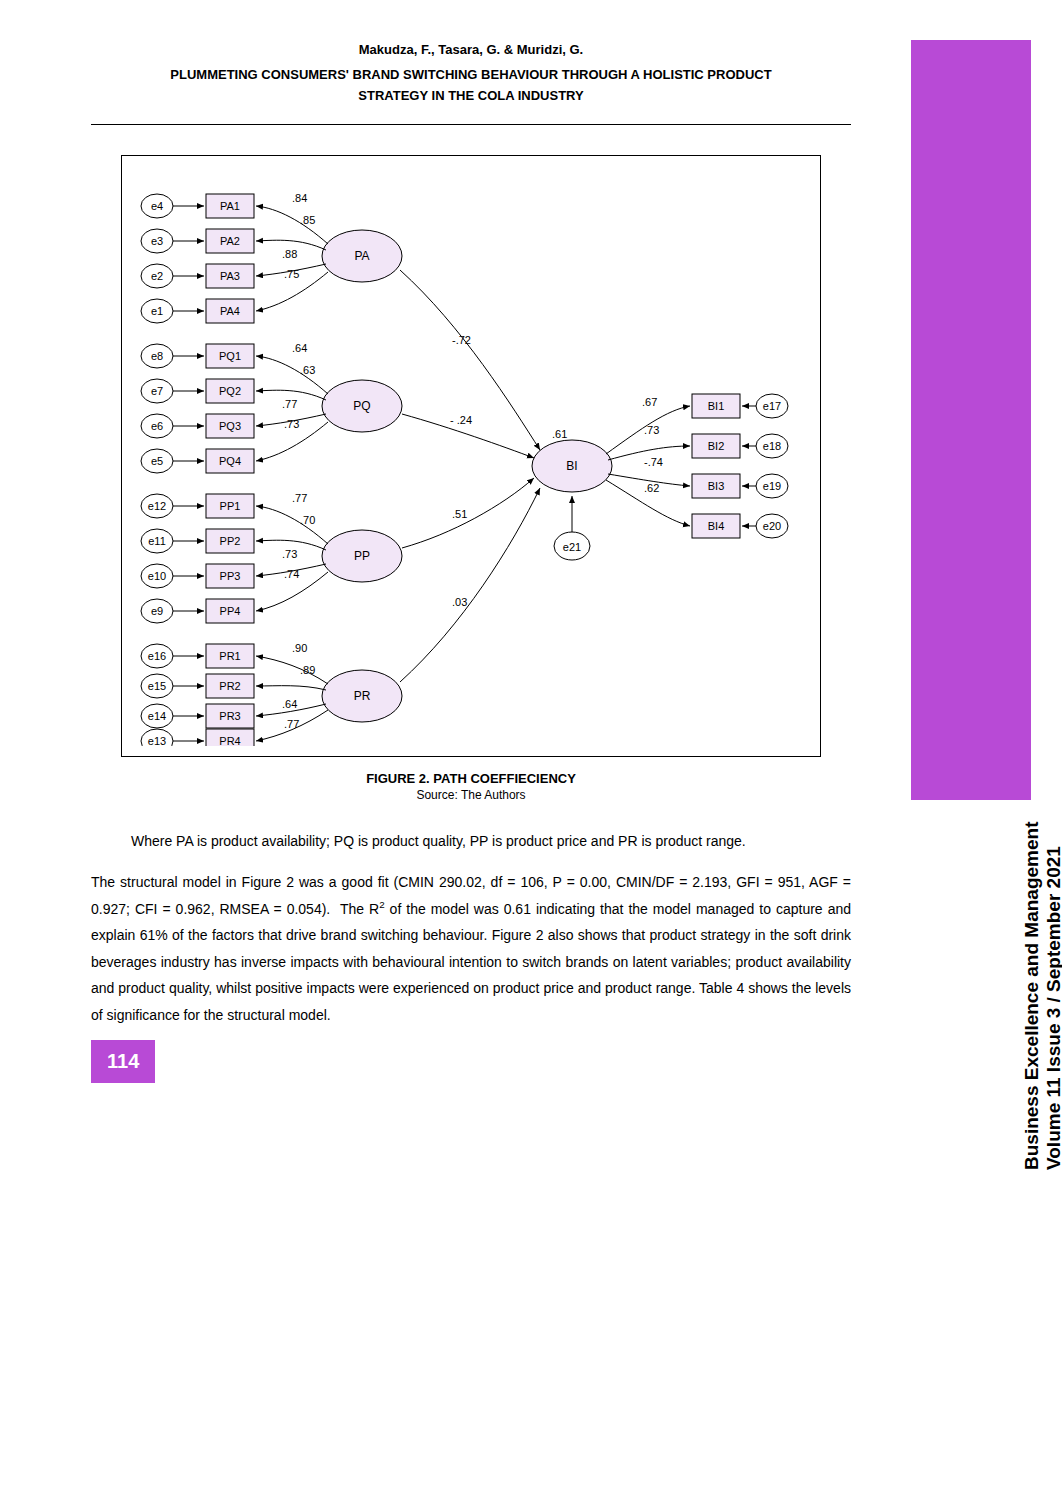Business Excellence and Management
Volume 11 Issue 3 / September 2021
Makudza, F., Tasara, G. & Muridzi, G.
PLUMMETING CONSUMERS' BRAND SWITCHING BEHAVIOUR THROUGH A HOLISTIC PRODUCT
STRATEGY IN THE COLA INDUSTRY
e4 e3 e2 e1 e8 e7 e6 e5 e12 e11 e10 e9 e16 e15 e14 e13 PA1 PA2 PA3 PA4 PQ1 PQ2 PQ3 PQ4 PP1 PP2 PP3 PP4 PR1 PR2 PR3 PR4 PA PQ PP PR BI .84 .85 .88 .75 .64 .63 .77 .73 .77 .70 .73 .74 .90 .89 .64 .77 -.72 - .24 .51 .03 .61 BI1 BI2 BI3 BI4 .67 .73 -.74 .62 e17 e18 e19 e20 e21
FIGURE 2. PATH COEFFIECIENCY
Source: The Authors
Where PA is product availability; PQ is product quality, PP is product price and PR is product range.
The structural model in Figure 2 was a good fit (CMIN 290.02, df = 106, P = 0.00, CMIN/DF = 2.193, GFI = 951, AGF = 0.927; CFI = 0.962, RMSEA = 0.054). The R2 of the model was 0.61 indicating that the model managed to capture and explain 61% of the factors that drive brand switching behaviour. Figure 2 also shows that product strategy in the soft drink beverages industry has inverse impacts with behavioural intention to switch brands on latent variables; product availability and product quality, whilst positive impacts were experienced on product price and product range. Table 4 shows the levels of significance for the structural model.
114